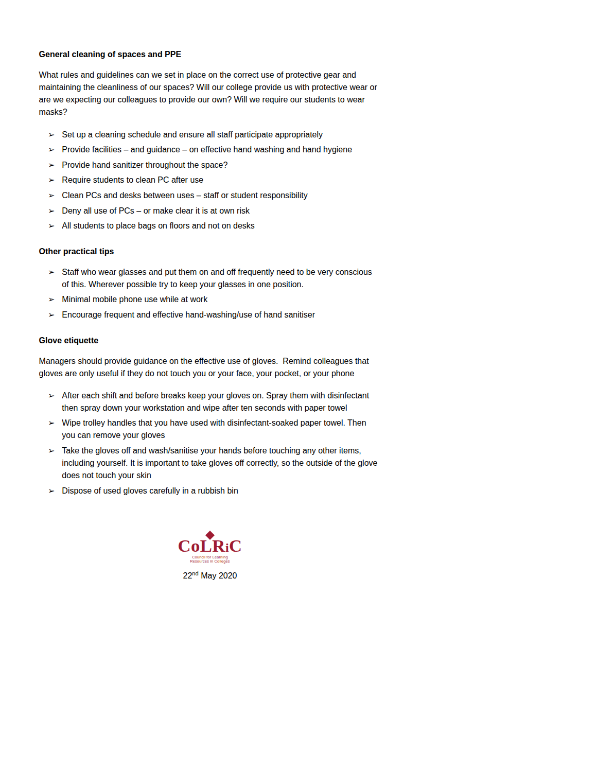General cleaning of spaces and PPE
What rules and guidelines can we set in place on the correct use of protective gear and maintaining the cleanliness of our spaces? Will our college provide us with protective wear or are we expecting our colleagues to provide our own? Will we require our students to wear masks?
Set up a cleaning schedule and ensure all staff participate appropriately
Provide facilities – and guidance – on effective hand washing and hand hygiene
Provide hand sanitizer throughout the space?
Require students to clean PC after use
Clean PCs and desks between uses – staff or student responsibility
Deny all use of PCs – or make clear it is at own risk
All students to place bags on floors and not on desks
Other practical tips
Staff who wear glasses and put them on and off frequently need to be very conscious of this. Wherever possible try to keep your glasses in one position.
Minimal mobile phone use while at work
Encourage frequent and effective hand-washing/use of hand sanitiser
Glove etiquette
Managers should provide guidance on the effective use of gloves. Remind colleagues that gloves are only useful if they do not touch you or your face, your pocket, or your phone
After each shift and before breaks keep your gloves on. Spray them with disinfectant then spray down your workstation and wipe after ten seconds with paper towel
Wipe trolley handles that you have used with disinfectant-soaked paper towel. Then you can remove your gloves
Take the gloves off and wash/sanitise your hands before touching any other items, including yourself. It is important to take gloves off correctly, so the outside of the glove does not touch your skin
Dispose of used gloves carefully in a rubbish bin
CoLRi C
Council for Learning
Resources in Colleges
22nd May 2020